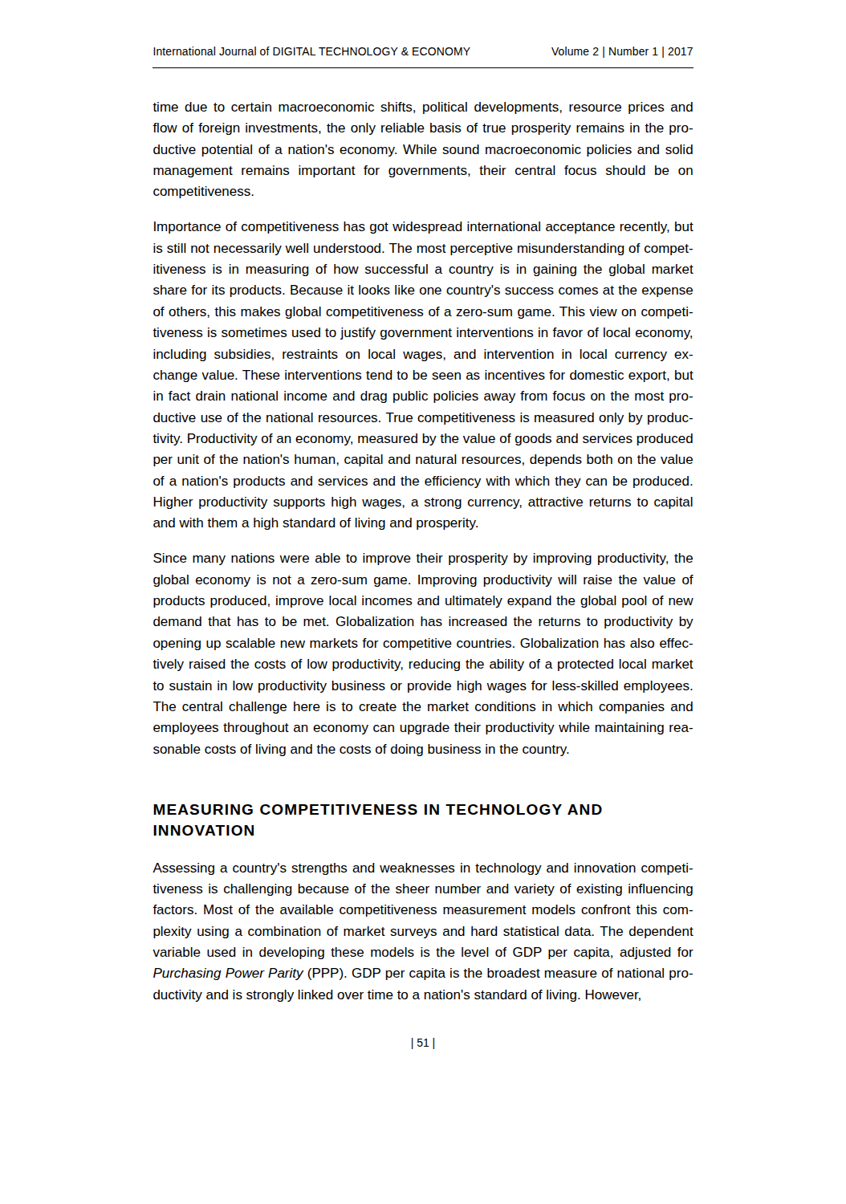International Journal of DIGITAL TECHNOLOGY & ECONOMY Volume 2 | Number 1 | 2017
time due to certain macroeconomic shifts, political developments, resource prices and flow of foreign investments, the only reliable basis of true prosperity remains in the productive potential of a nation's economy. While sound macroeconomic policies and solid management remains important for governments, their central focus should be on competitiveness.
Importance of competitiveness has got widespread international acceptance recently, but is still not necessarily well understood. The most perceptive misunderstanding of competitiveness is in measuring of how successful a country is in gaining the global market share for its products. Because it looks like one country's success comes at the expense of others, this makes global competitiveness of a zero-sum game. This view on competitiveness is sometimes used to justify government interventions in favor of local economy, including subsidies, restraints on local wages, and intervention in local currency exchange value. These interventions tend to be seen as incentives for domestic export, but in fact drain national income and drag public policies away from focus on the most productive use of the national resources. True competitiveness is measured only by productivity. Productivity of an economy, measured by the value of goods and services produced per unit of the nation's human, capital and natural resources, depends both on the value of a nation's products and services and the efficiency with which they can be produced. Higher productivity supports high wages, a strong currency, attractive returns to capital and with them a high standard of living and prosperity.
Since many nations were able to improve their prosperity by improving productivity, the global economy is not a zero-sum game. Improving productivity will raise the value of products produced, improve local incomes and ultimately expand the global pool of new demand that has to be met. Globalization has increased the returns to productivity by opening up scalable new markets for competitive countries. Globalization has also effectively raised the costs of low productivity, reducing the ability of a protected local market to sustain in low productivity business or provide high wages for less-skilled employees. The central challenge here is to create the market conditions in which companies and employees throughout an economy can upgrade their productivity while maintaining reasonable costs of living and the costs of doing business in the country.
Measuring competitiveness in technology and innovation
Assessing a country's strengths and weaknesses in technology and innovation competitiveness is challenging because of the sheer number and variety of existing influencing factors. Most of the available competitiveness measurement models confront this complexity using a combination of market surveys and hard statistical data. The dependent variable used in developing these models is the level of GDP per capita, adjusted for Purchasing Power Parity (PPP). GDP per capita is the broadest measure of national productivity and is strongly linked over time to a nation's standard of living. However,
| 51 |